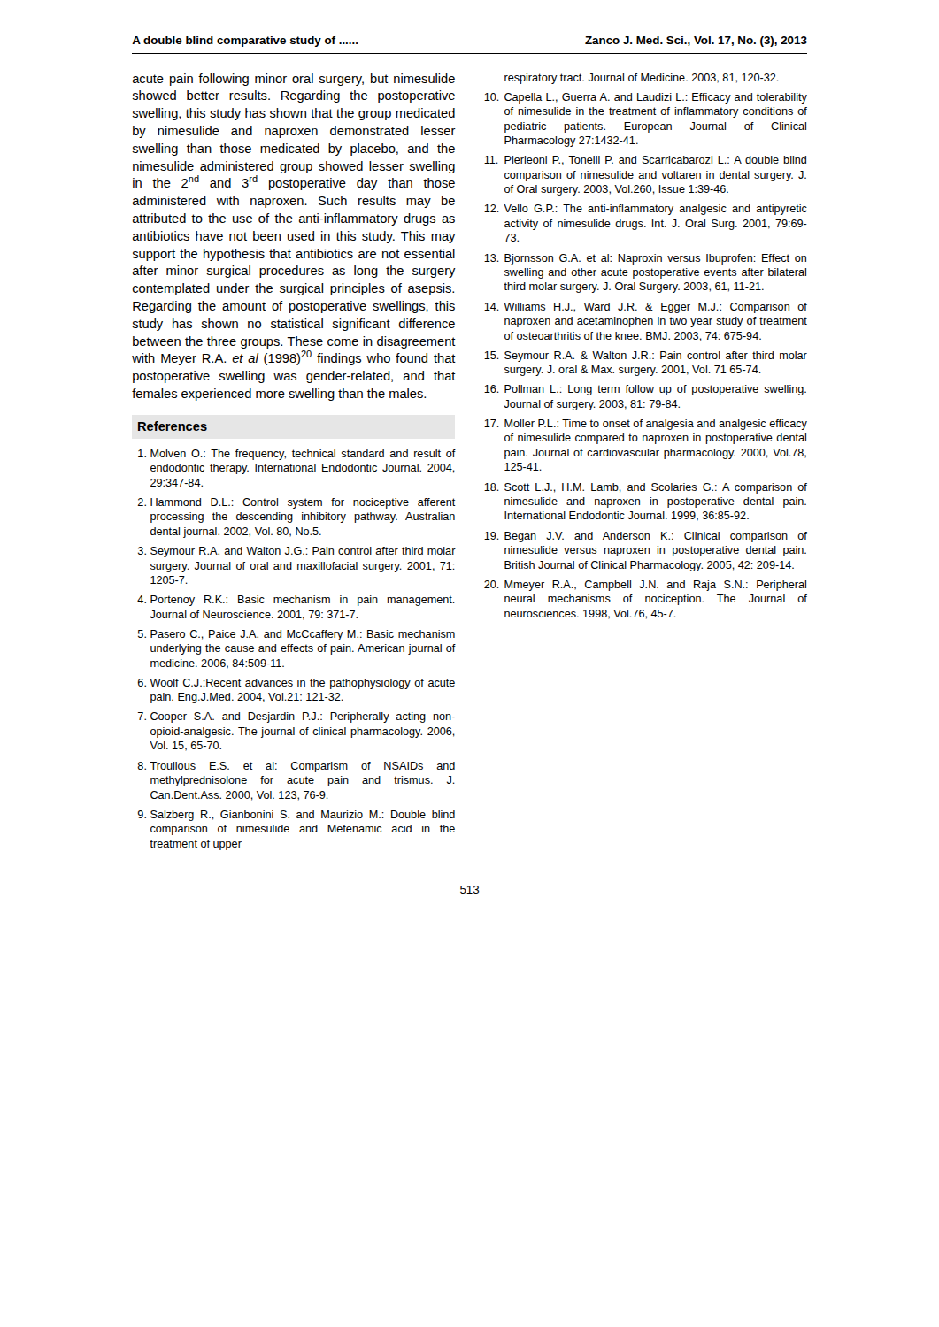A double blind comparative study of ......
Zanco J. Med. Sci., Vol. 17, No. (3), 2013
acute pain following minor oral surgery, but nimesulide showed better results. Regarding the postoperative swelling, this study has shown that the group medicated by nimesulide and naproxen demonstrated lesser swelling than those medicated by placebo, and the nimesulide administered group showed lesser swelling in the 2nd and 3rd postoperative day than those administered with naproxen. Such results may be attributed to the use of the anti-inflammatory drugs as antibiotics have not been used in this study. This may support the hypothesis that antibiotics are not essential after minor surgical procedures as long the surgery contemplated under the surgical principles of asepsis. Regarding the amount of postoperative swellings, this study has shown no statistical significant difference between the three groups. These come in disagreement with Meyer R.A. et al (1998)20 findings who found that postoperative swelling was gender-related, and that females experienced more swelling than the males.
References
Molven O.: The frequency, technical standard and result of endodontic therapy. International Endodontic Journal. 2004, 29:347-84.
Hammond D.L.: Control system for nociceptive afferent processing the descending inhibitory pathway. Australian dental journal. 2002, Vol. 80, No.5.
Seymour R.A. and Walton J.G.: Pain control after third molar surgery. Journal of oral and maxillofacial surgery. 2001, 71: 1205-7.
Portenoy R.K.: Basic mechanism in pain management. Journal of Neuroscience. 2001, 79: 371-7.
Pasero C., Paice J.A. and McCcaffery M.: Basic mechanism underlying the cause and effects of pain. American journal of medicine. 2006, 84:509-11.
Woolf C.J.:Recent advances in the pathophysiology of acute pain. Eng.J.Med. 2004, Vol.21: 121-32.
Cooper S.A. and Desjardin P.J.: Peripherally acting non-opioid-analgesic. The journal of clinical pharmacology. 2006, Vol. 15, 65-70.
Troullous E.S. et al: Comparism of NSAIDs and methylprednisolone for acute pain and trismus. J. Can.Dent.Ass. 2000, Vol. 123, 76-9.
Salzberg R., Gianbonini S. and Maurizio M.: Double blind comparison of nimesulide and Mefenamic acid in the treatment of upper
respiratory tract. Journal of Medicine. 2003, 81, 120-32.
10. Capella L., Guerra A. and Laudizi L.: Efficacy and tolerability of nimesulide in the treatment of inflammatory conditions of pediatric patients. European Journal of Clinical Pharmacology 27:1432-41.
11. Pierleoni P., Tonelli P. and Scarricabarozi L.: A double blind comparison of nimesulide and voltaren in dental surgery. J. of Oral surgery. 2003, Vol.260, Issue 1:39-46.
12. Vello G.P.: The anti-inflammatory analgesic and antipyretic activity of nimesulide drugs. Int. J. Oral Surg. 2001, 79:69-73.
13. Bjornsson G.A. et al: Naproxin versus Ibuprofen: Effect on swelling and other acute postoperative events after bilateral third molar surgery. J. Oral Surgery. 2003, 61, 11-21.
14. Williams H.J., Ward J.R. & Egger M.J.: Comparison of naproxen and acetaminophen in two year study of treatment of osteoarthritis of the knee. BMJ. 2003, 74: 675-94.
15. Seymour R.A. & Walton J.R.: Pain control after third molar surgery. J. oral & Max. surgery. 2001, Vol. 71 65-74.
16. Pollman L.: Long term follow up of postoperative swelling. Journal of surgery. 2003, 81: 79-84.
17. Moller P.L.: Time to onset of analgesia and analgesic efficacy of nimesulide compared to naproxen in postoperative dental pain. Journal of cardiovascular pharmacology. 2000, Vol.78, 125-41.
18. Scott L.J., H.M. Lamb, and Scolaries G.: A comparison of nimesulide and naproxen in postoperative dental pain. International Endodontic Journal. 1999, 36:85-92.
19. Began J.V. and Anderson K.: Clinical comparison of nimesulide versus naproxen in postoperative dental pain. British Journal of Clinical Pharmacology. 2005, 42: 209-14.
20. Mmeyer R.A., Campbell J.N. and Raja S.N.: Peripheral neural mechanisms of nociception. The Journal of neurosciences. 1998, Vol.76, 45-7.
513